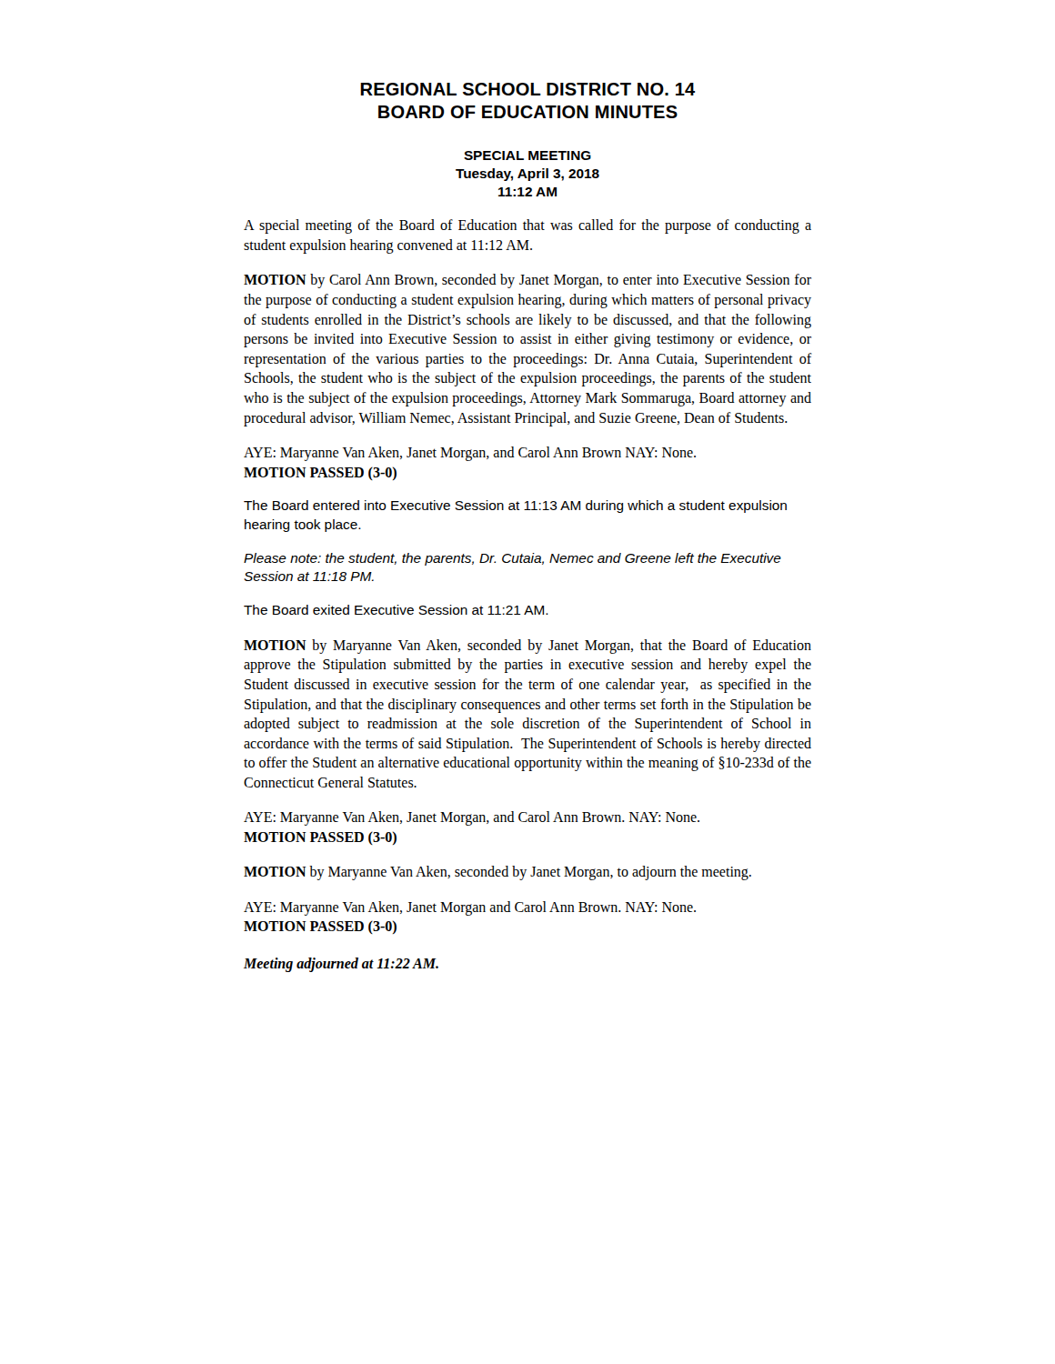REGIONAL SCHOOL DISTRICT NO. 14
BOARD OF EDUCATION MINUTES
SPECIAL MEETING Tuesday, April 3, 2018 11:12 AM
A special meeting of the Board of Education that was called for the purpose of conducting a student expulsion hearing convened at 11:12 AM.
MOTION by Carol Ann Brown, seconded by Janet Morgan, to enter into Executive Session for the purpose of conducting a student expulsion hearing, during which matters of personal privacy of students enrolled in the District’s schools are likely to be discussed, and that the following persons be invited into Executive Session to assist in either giving testimony or evidence, or representation of the various parties to the proceedings: Dr. Anna Cutaia, Superintendent of Schools, the student who is the subject of the expulsion proceedings, the parents of the student who is the subject of the expulsion proceedings, Attorney Mark Sommaruga, Board attorney and procedural advisor, William Nemec, Assistant Principal, and Suzie Greene, Dean of Students.
AYE: Maryanne Van Aken, Janet Morgan, and Carol Ann Brown NAY: None. MOTION PASSED (3-0)
The Board entered into Executive Session at 11:13 AM during which a student expulsion hearing took place.
Please note: the student, the parents, Dr. Cutaia, Nemec and Greene left the Executive Session at 11:18 PM.
The Board exited Executive Session at 11:21 AM.
MOTION by Maryanne Van Aken, seconded by Janet Morgan, that the Board of Education approve the Stipulation submitted by the parties in executive session and hereby expel the Student discussed in executive session for the term of one calendar year, as specified in the Stipulation, and that the disciplinary consequences and other terms set forth in the Stipulation be adopted subject to readmission at the sole discretion of the Superintendent of School in accordance with the terms of said Stipulation. The Superintendent of Schools is hereby directed to offer the Student an alternative educational opportunity within the meaning of §10-233d of the Connecticut General Statutes.
AYE: Maryanne Van Aken, Janet Morgan, and Carol Ann Brown. NAY: None. MOTION PASSED (3-0)
MOTION by Maryanne Van Aken, seconded by Janet Morgan, to adjourn the meeting.
AYE: Maryanne Van Aken, Janet Morgan and Carol Ann Brown. NAY: None. MOTION PASSED (3-0)
Meeting adjourned at 11:22 AM.